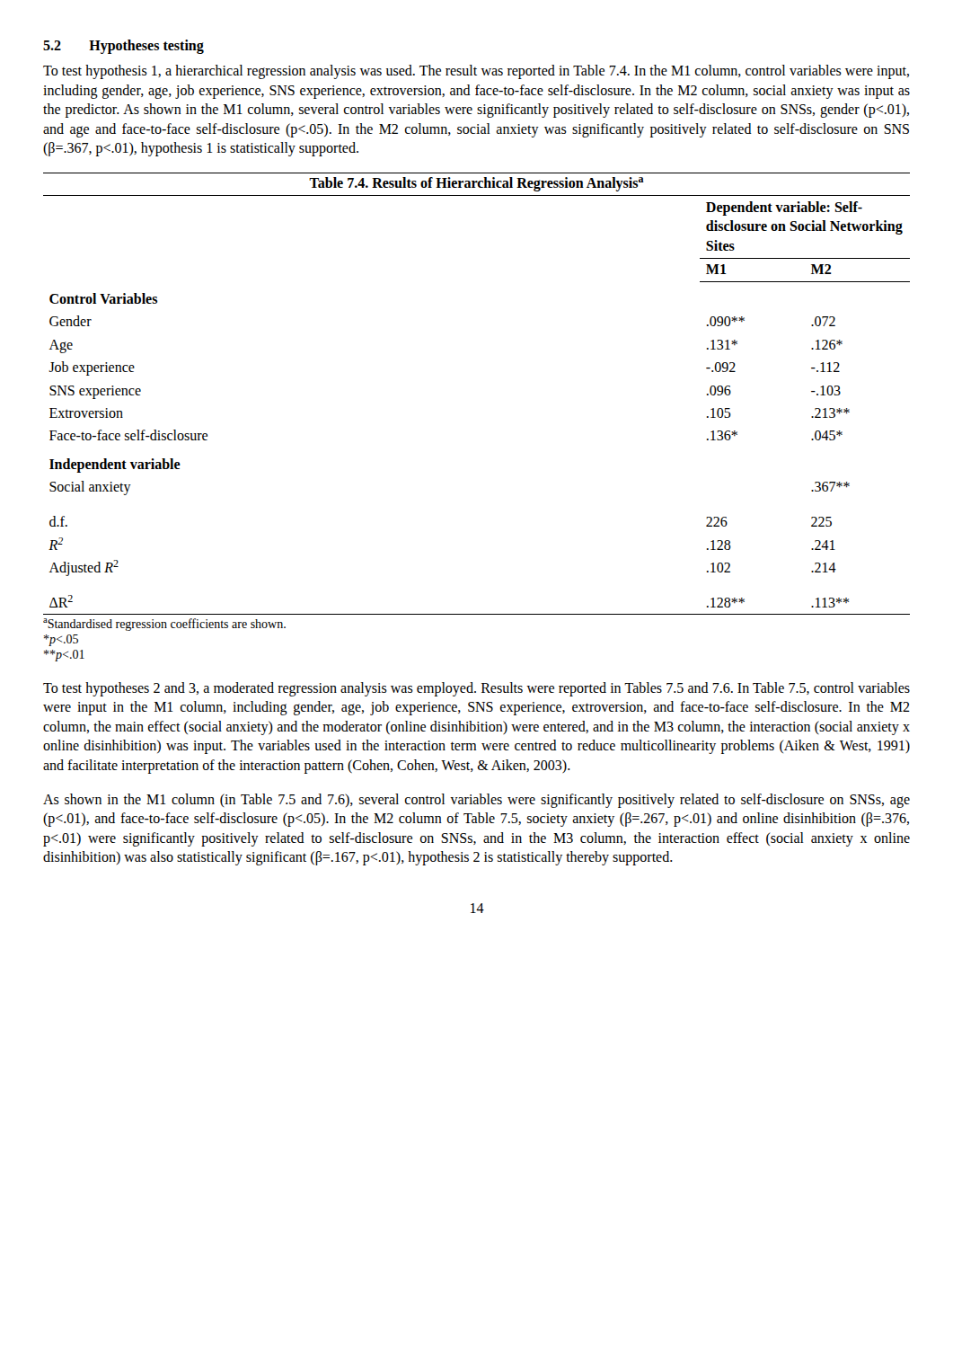5.2 Hypotheses testing
To test hypothesis 1, a hierarchical regression analysis was used. The result was reported in Table 7.4. In the M1 column, control variables were input, including gender, age, job experience, SNS experience, extroversion, and face-to-face self-disclosure. In the M2 column, social anxiety was input as the predictor. As shown in the M1 column, several control variables were significantly positively related to self-disclosure on SNSs, gender (p<.01), and age and face-to-face self-disclosure (p<.05). In the M2 column, social anxiety was significantly positively related to self-disclosure on SNS (β=.367, p<.01), hypothesis 1 is statistically supported.
Table 7.4. Results of Hierarchical Regression Analysis a
| | Dependent variable: Self-disclosure on Social Networking Sites |
| | M1 | M2 |
| Control Variables |
| Gender | .090** | .072 |
| Age | .131* | .126* |
| Job experience | -.092 | -.112 |
| SNS experience | .096 | -.103 |
| Extroversion | .105 | .213** |
| Face-to-face self-disclosure | .136* | .045* |
| Independent variable |
| Social anxiety | | .367** |
| d.f. | 226 | 225 |
| R 2 | .128 | .241 |
| Adjusted R 2 | .102 | .214 |
| ΔR 2 | .128** | .113** |
aStandardised regression coefficients are shown.
*p<.05
**p<.01
To test hypotheses 2 and 3, a moderated regression analysis was employed. Results were reported in Tables 7.5 and 7.6. In Table 7.5, control variables were input in the M1 column, including gender, age, job experience, SNS experience, extroversion, and face-to-face self-disclosure. In the M2 column, the main effect (social anxiety) and the moderator (online disinhibition) were entered, and in the M3 column, the interaction (social anxiety x online disinhibition) was input. The variables used in the interaction term were centred to reduce multicollinearity problems (Aiken & West, 1991) and facilitate interpretation of the interaction pattern (Cohen, Cohen, West, & Aiken, 2003).
As shown in the M1 column (in Table 7.5 and 7.6), several control variables were significantly positively related to self-disclosure on SNSs, age (p<.01), and face-to-face self-disclosure (p<.05). In the M2 column of Table 7.5, society anxiety (β=.267, p<.01) and online disinhibition (β=.376, p<.01) were significantly positively related to self-disclosure on SNSs, and in the M3 column, the interaction effect (social anxiety x online disinhibition) was also statistically significant (β=.167, p<.01), hypothesis 2 is statistically thereby supported.
14